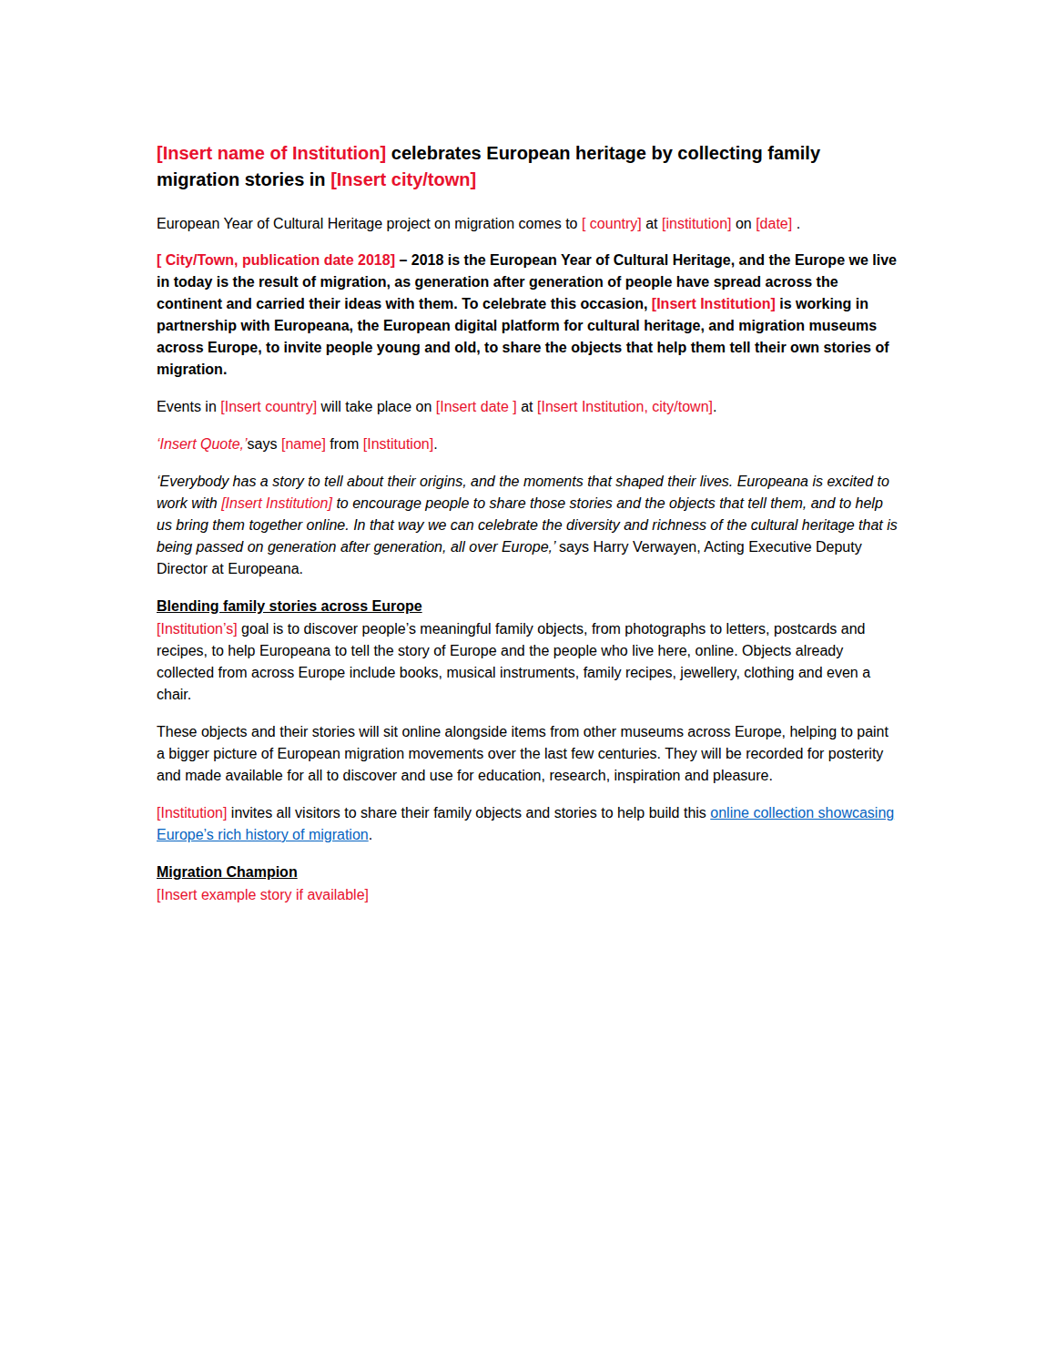[Insert name of Institution] celebrates European heritage by collecting family migration stories in [Insert city/town]
European Year of Cultural Heritage project on migration comes to [ country] at [institution] on [date] .
[ City/Town, publication date 2018] – 2018 is the European Year of Cultural Heritage, and the Europe we live in today is the result of migration, as generation after generation of people have spread across the continent and carried their ideas with them. To celebrate this occasion, [Insert Institution] is working in partnership with Europeana, the European digital platform for cultural heritage, and migration museums across Europe, to invite people young and old, to share the objects that help them tell their own stories of migration.
Events in [Insert country] will take place on [Insert date ] at [Insert Institution, city/town].
‘Insert Quote,’says [name] from [Institution].
‘Everybody has a story to tell about their origins, and the moments that shaped their lives. Europeana is excited to work with [Insert Institution] to encourage people to share those stories and the objects that tell them, and to help us bring them together online. In that way we can celebrate the diversity and richness of the cultural heritage that is being passed on generation after generation, all over Europe,’ says Harry Verwayen, Acting Executive Deputy Director at Europeana.
Blending family stories across Europe
[Institution’s] goal is to discover people’s meaningful family objects, from photographs to letters, postcards and recipes, to help Europeana to tell the story of Europe and the people who live here, online. Objects already collected from across Europe include books, musical instruments, family recipes, jewellery, clothing and even a chair.
These objects and their stories will sit online alongside items from other museums across Europe, helping to paint a bigger picture of European migration movements over the last few centuries. They will be recorded for posterity and made available for all to discover and use for education, research, inspiration and pleasure.
[Institution] invites all visitors to share their family objects and stories to help build this online collection showcasing Europe’s rich history of migration.
Migration Champion
[Insert example story if available]